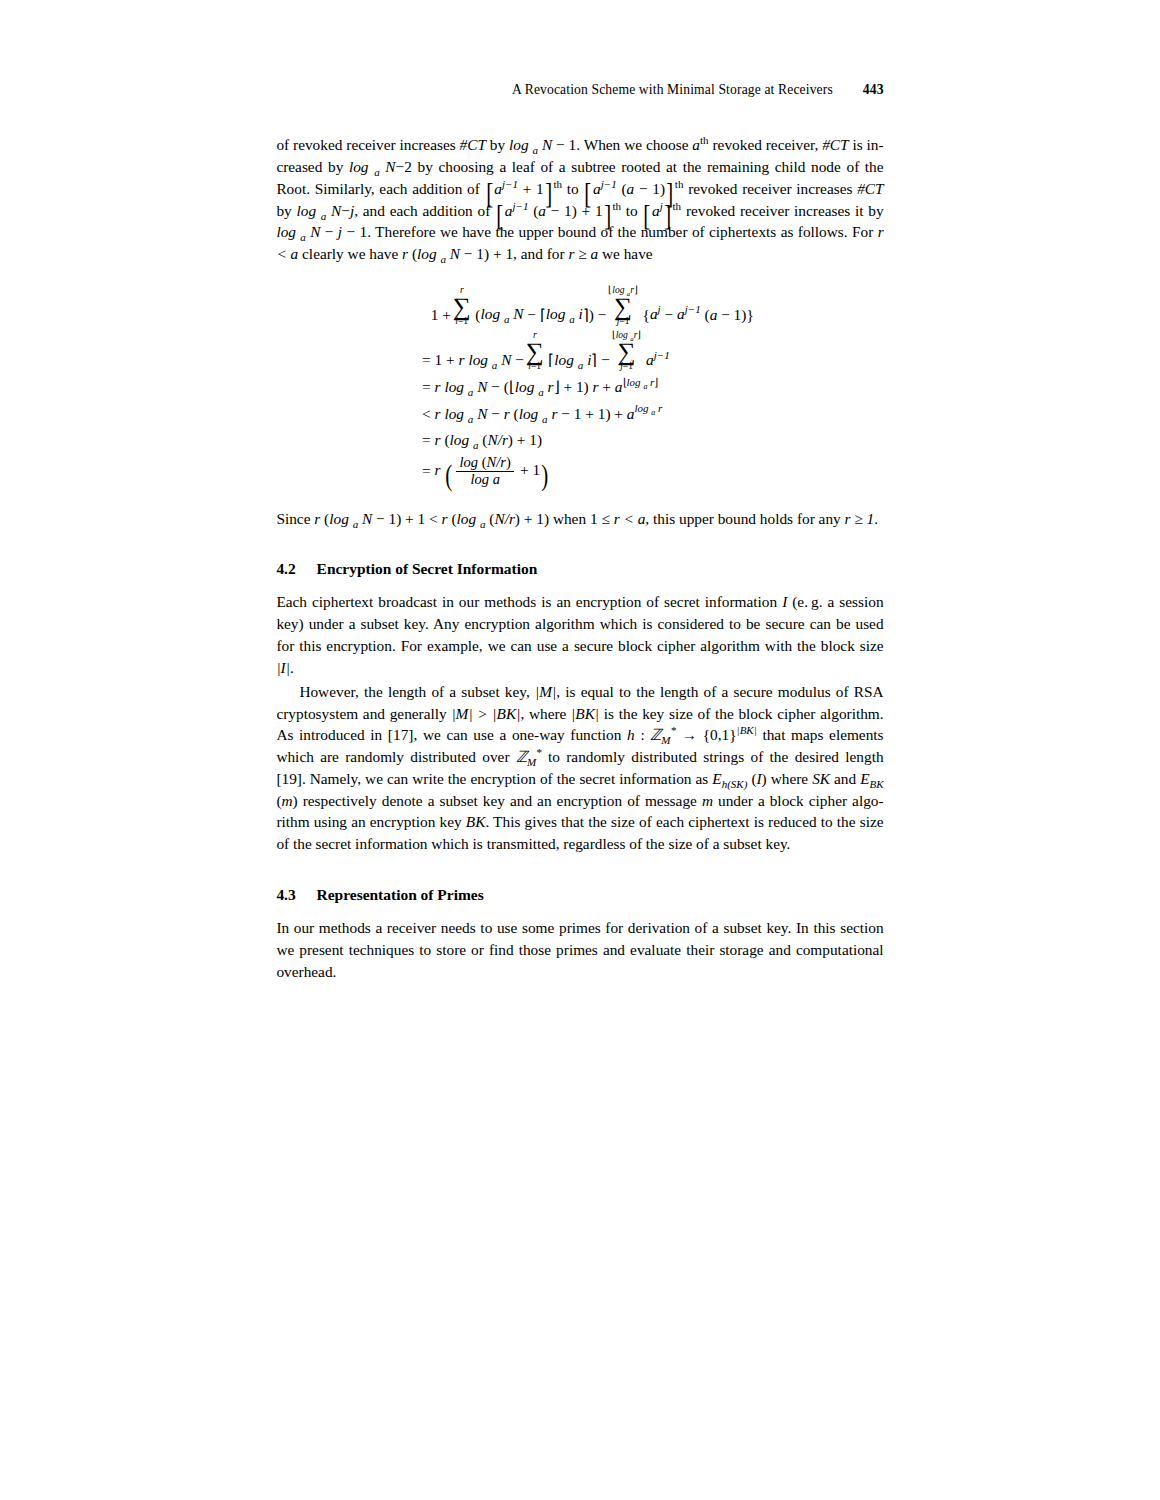A Revocation Scheme with Minimal Storage at Receivers443
of revoked receiver increases #CT by log a N − 1. When we choose ath revoked receiver, #CT is increased by log a N−2 by choosing a leaf of a subtree rooted at the remaining child node of the Root. Similarly, each addition of [aj−1 + 1] th to [aj−1 (a − 1)] th revoked receiver increases #CT by log a N−j, and each addition of [aj−1 (a − 1) + 1] th to [aj] th revoked receiver increases it by log a N − j − 1. Therefore we have the upper bound of the number of ciphertexts as follows. For r < a clearly we have r (log a N − 1) + 1, and for r ≥ a we have
1 +r∑i=1(log a N − ⌈log a i⌉) −⌊log ar⌋∑j=1{aj − aj−1 (a − 1)} = 1 + r log a N −r∑i=1⌈log a i⌉ −⌊log ar⌋∑j=1 aj−1 = r log a N − (⌊log a r⌋ + 1) r + a⌊log a r⌋ < r log a N − r (log a r − 1 + 1) + alog a r = r (log a (N/r) + 1) = r (log (N/r) log a + 1)
Since r (log a N − 1) + 1 < r (log a (N/r) + 1) when 1 ≤ r < a, this upper bound holds for any r ≥ 1.
4.2 Encryption of Secret Information
Each ciphertext broadcast in our methods is an encryption of secret information I (e. g. a session key) under a subset key. Any encryption algorithm which is considered to be secure can be used for this encryption. For example, we can use a secure block cipher algorithm with the block size |I|.
However, the length of a subset key, |M|, is equal to the length of a secure modulus of RSA cryptosystem and generally |M| > |BK|, where |BK| is the key size of the block cipher algorithm. As introduced in [17], we can use a one-way function h : ℤM* → {0,1}|BK| that maps elements which are randomly distributed over ℤM* to randomly distributed strings of the desired length [19]. Namely, we can write the encryption of the secret information as Eh(SK) (I) where SK and EBK (m) respectively denote a subset key and an encryption of message m under a block cipher algorithm using an encryption key BK. This gives that the size of each ciphertext is reduced to the size of the secret information which is transmitted, regardless of the size of a subset key.
4.3 Representation of Primes
In our methods a receiver needs to use some primes for derivation of a subset key. In this section we present techniques to store or find those primes and evaluate their storage and computational overhead.